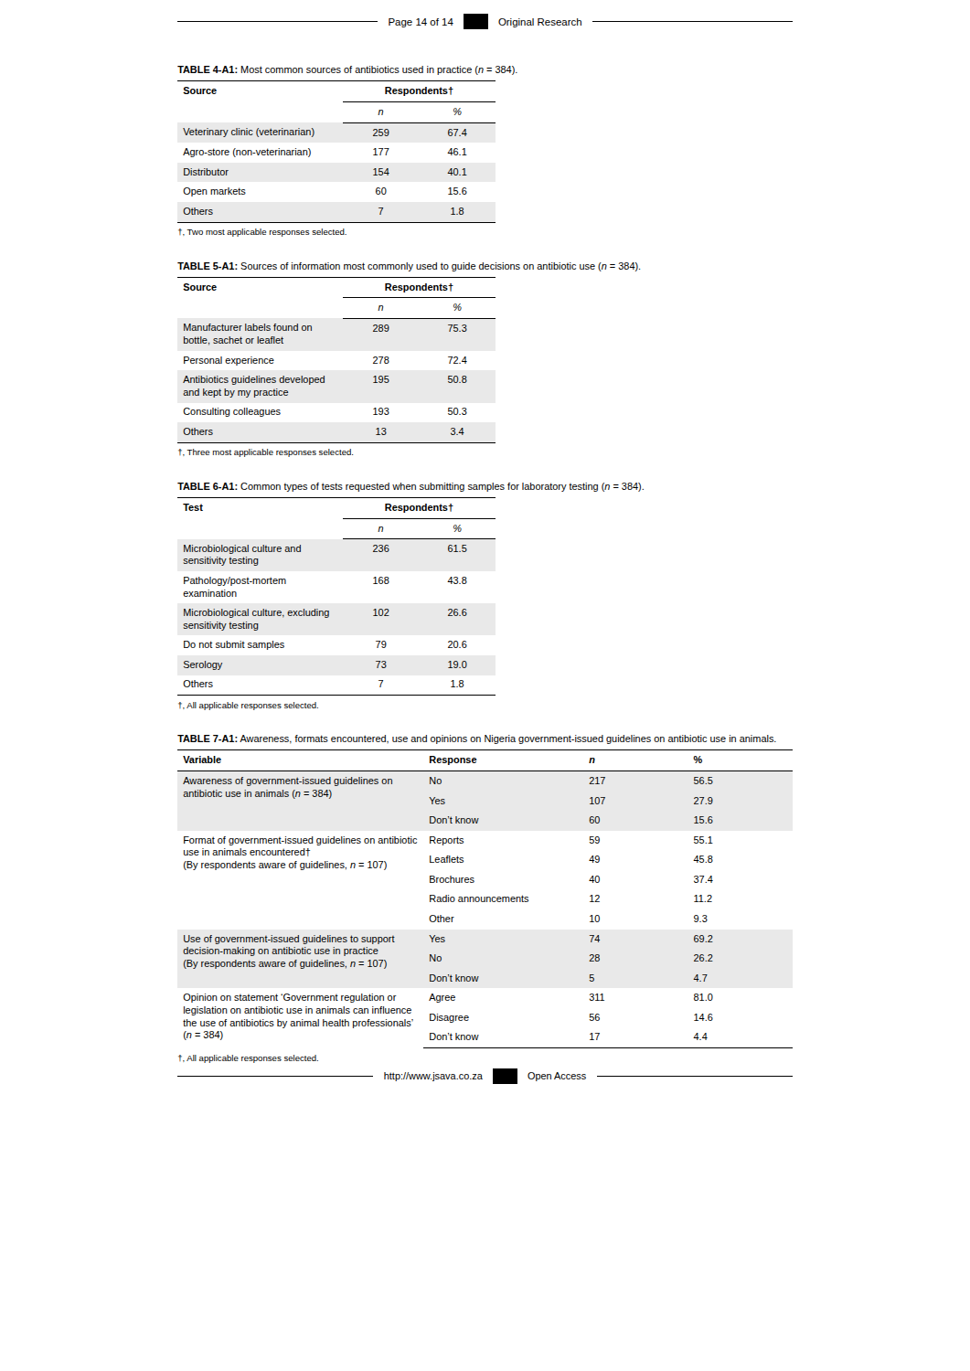Page 14 of 14
Original Research
TABLE 4-A1: Most common sources of antibiotics used in practice (n = 384).
| Source | Respondents† |
| --- | --- |
| n | % |
| Veterinary clinic (veterinarian) | 259 | 67.4 |
| Agro-store (non-veterinarian) | 177 | 46.1 |
| Distributor | 154 | 40.1 |
| Open markets | 60 | 15.6 |
| Others | 7 | 1.8 |
†, Two most applicable responses selected.
TABLE 5-A1: Sources of information most commonly used to guide decisions on antibiotic use (n = 384).
| Source | Respondents† |
| --- | --- |
| n | % |
| Manufacturer labels found on bottle, sachet or leaflet | 289 | 75.3 |
| Personal experience | 278 | 72.4 |
| Antibiotics guidelines developed and kept by my practice | 195 | 50.8 |
| Consulting colleagues | 193 | 50.3 |
| Others | 13 | 3.4 |
†, Three most applicable responses selected.
TABLE 6-A1: Common types of tests requested when submitting samples for laboratory testing (n = 384).
| Test | Respondents† |
| --- | --- |
| n | % |
| Microbiological culture and sensitivity testing | 236 | 61.5 |
| Pathology/post-mortem examination | 168 | 43.8 |
| Microbiological culture, excluding sensitivity testing | 102 | 26.6 |
| Do not submit samples | 79 | 20.6 |
| Serology | 73 | 19.0 |
| Others | 7 | 1.8 |
†, All applicable responses selected.
TABLE 7-A1: Awareness, formats encountered, use and opinions on Nigeria government-issued guidelines on antibiotic use in animals.
| Variable | Response | n | % |
| --- | --- | --- | --- |
| Awareness of government-issued guidelines on antibiotic use in animals ( n = 384) | No | 217 | 56.5 |
| Yes | 107 | 27.9 |
| Don’t know | 60 | 15.6 |
| Format of government-issued guidelines on antibiotic use in animals encountered† (By respondents aware of guidelines, n = 107) | Reports | 59 | 55.1 |
| Leaflets | 49 | 45.8 |
| Brochures | 40 | 37.4 |
| Radio announcements | 12 | 11.2 |
| Other | 10 | 9.3 |
| Use of government-issued guidelines to support decision-making on antibiotic use in practice (By respondents aware of guidelines, n = 107) | Yes | 74 | 69.2 |
| No | 28 | 26.2 |
| Don’t know | 5 | 4.7 |
| Opinion on statement ‘Government regulation or legislation on antibiotic use in animals can influence the use of antibiotics by animal health professionals’ ( n = 384) | Agree | 311 | 81.0 |
| Disagree | 56 | 14.6 |
| Don’t know | 17 | 4.4 |
†, All applicable responses selected.
http://www.jsava.co.za
Open Access